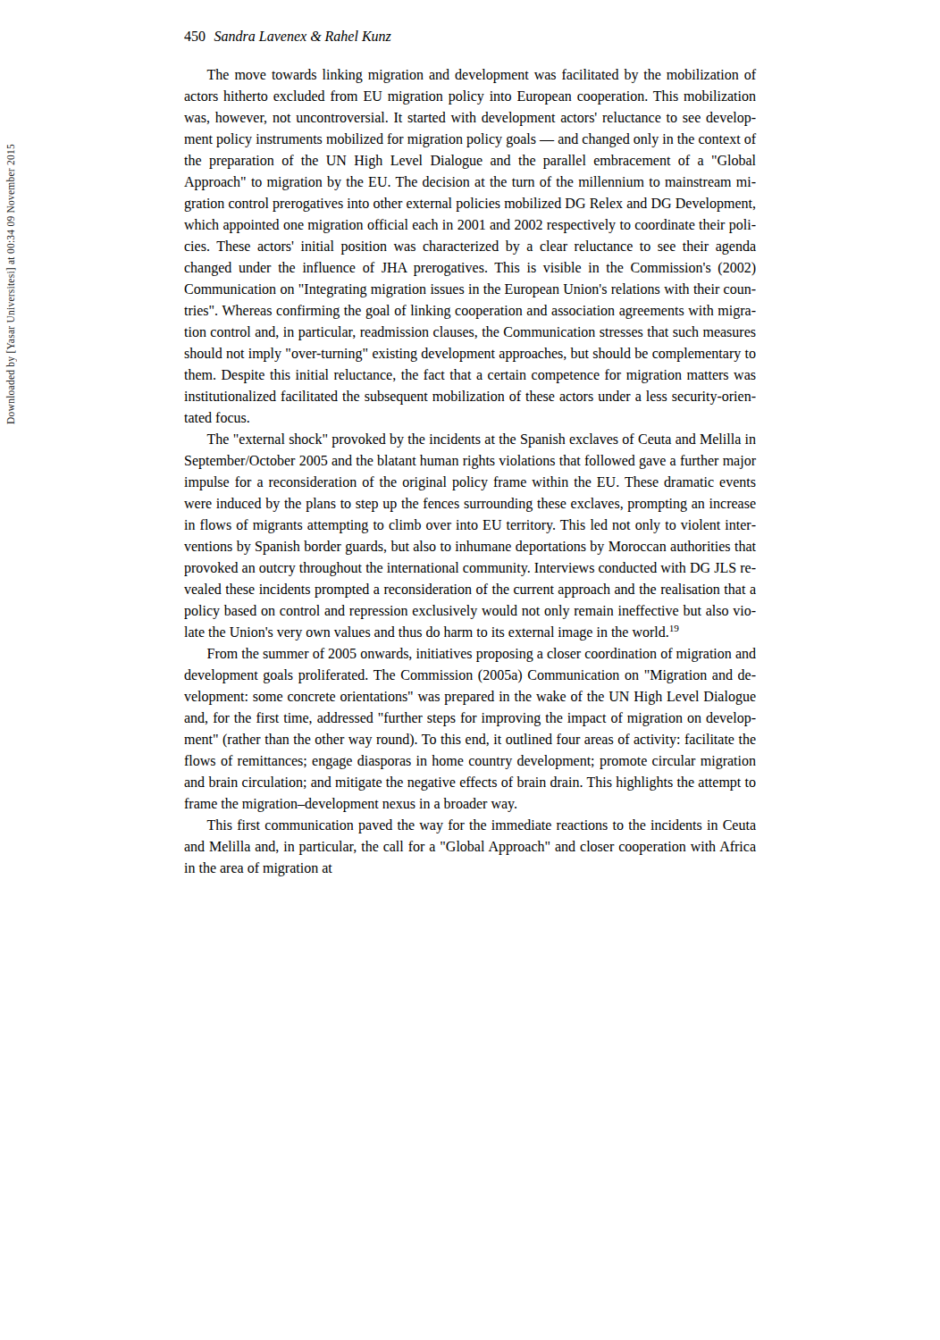Downloaded by [Yasar Universitesi] at 00:34 09 November 2015
450 Sandra Lavenex & Rahel Kunz
The move towards linking migration and development was facilitated by the mobilization of actors hitherto excluded from EU migration policy into European cooperation. This mobilization was, however, not uncontroversial. It started with development actors' reluctance to see development policy instruments mobilized for migration policy goals — and changed only in the context of the preparation of the UN High Level Dialogue and the parallel embracement of a "Global Approach" to migration by the EU. The decision at the turn of the millennium to mainstream migration control prerogatives into other external policies mobilized DG Relex and DG Development, which appointed one migration official each in 2001 and 2002 respectively to coordinate their policies. These actors' initial position was characterized by a clear reluctance to see their agenda changed under the influence of JHA prerogatives. This is visible in the Commission's (2002) Communication on "Integrating migration issues in the European Union's relations with their countries". Whereas confirming the goal of linking cooperation and association agreements with migration control and, in particular, readmission clauses, the Communication stresses that such measures should not imply "over-turning" existing development approaches, but should be complementary to them. Despite this initial reluctance, the fact that a certain competence for migration matters was institutionalized facilitated the subsequent mobilization of these actors under a less security-orientated focus.
The "external shock" provoked by the incidents at the Spanish exclaves of Ceuta and Melilla in September/October 2005 and the blatant human rights violations that followed gave a further major impulse for a reconsideration of the original policy frame within the EU. These dramatic events were induced by the plans to step up the fences surrounding these exclaves, prompting an increase in flows of migrants attempting to climb over into EU territory. This led not only to violent interventions by Spanish border guards, but also to inhumane deportations by Moroccan authorities that provoked an outcry throughout the international community. Interviews conducted with DG JLS revealed these incidents prompted a reconsideration of the current approach and the realisation that a policy based on control and repression exclusively would not only remain ineffective but also violate the Union's very own values and thus do harm to its external image in the world.19
From the summer of 2005 onwards, initiatives proposing a closer coordination of migration and development goals proliferated. The Commission (2005a) Communication on "Migration and development: some concrete orientations" was prepared in the wake of the UN High Level Dialogue and, for the first time, addressed "further steps for improving the impact of migration on development" (rather than the other way round). To this end, it outlined four areas of activity: facilitate the flows of remittances; engage diasporas in home country development; promote circular migration and brain circulation; and mitigate the negative effects of brain drain. This highlights the attempt to frame the migration–development nexus in a broader way.
This first communication paved the way for the immediate reactions to the incidents in Ceuta and Melilla and, in particular, the call for a "Global Approach" and closer cooperation with Africa in the area of migration at